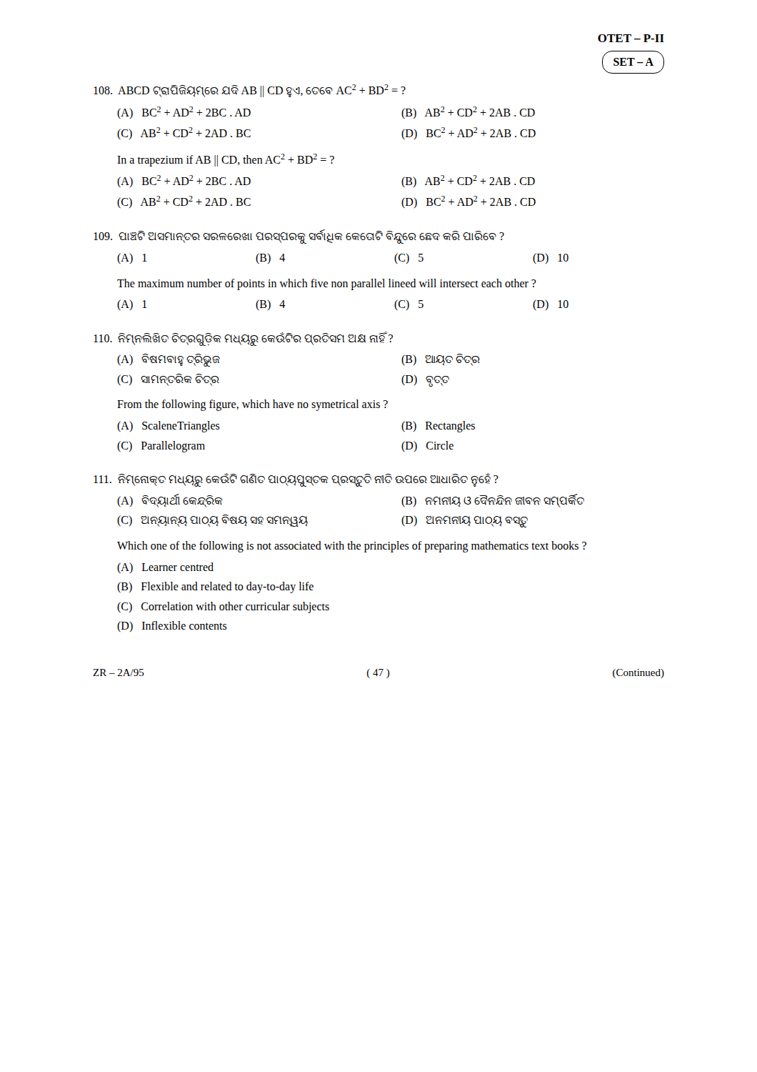OTET – P-II
SET – A
108. ABCD ଟ୍ରାପିଜିୟମ୍‌ରେ ଯଦି AB || CD ହୁଏ, ତେବେ AC2 + BD2 = ?
(A) BC2 + AD2 + 2BC . AD
(B) AB2 + CD2 + 2AB . CD
(C) AB2 + CD2 + 2AD . BC
(D) BC2 + AD2 + 2AB . CD
In a trapezium if AB || CD, then AC2 + BD2 = ?
(A) BC2 + AD2 + 2BC . AD
(B) AB2 + CD2 + 2AB . CD
(C) AB2 + CD2 + 2AD . BC
(D) BC2 + AD2 + 2AB . CD
109. ପାଞ୍ଚଟି ଅସମାନ୍ତର ସରଳରେଖା ପରସ୍ପରକୁ ସର୍ବାଧିକ କେତୋଟି ବିନ୍ଦୁରେ ଛେଦ କରି ପାରିବେ ?
(A) 1
(B) 4
(C) 5
(D) 10
The maximum number of points in which five non parallel lineed will intersect each other ?
(A) 1
(B) 4
(C) 5
(D) 10
110. ନିମ୍ନଲିଖିତ ଚିତ୍ରଗୁଡ଼ିକ ମଧ୍ୟରୁ କେଉଁଟିର ପ୍ରତିସମ ଅକ୍ଷ ନାହିଁ ?
(A) ବିଷମବାହୁ ତ୍ରିଭୁଜ
(B) ଆୟତ ଚିତ୍ର
(C) ସାମନ୍ତରିକ ଚିତ୍ର
(D) ବୃତ୍ତ
From the following figure, which have no symetrical axis ?
(A) ScaleneTriangles
(B) Rectangles
(C) Parallelogram
(D) Circle
111. ନିମ୍ନୋକ୍ତ ମଧ୍ୟରୁ କେଉଁଟି ଗଣିତ ପାଠ୍ୟପୁସ୍ତକ ପ୍ରସ୍ତୁତି ନୀତି ଉପରେ ଆଧାରିତ ନୁହେଁ ?
(A) ବିଦ୍ୟାର୍ଥୀ କେନ୍ଦ୍ରିକ
(B) ନମନୀୟ ଓ ଦୈନନ୍ଦିନ ଜୀବନ ସମ୍ପର୍କିତ
(C) ଅନ୍ୟାନ୍ୟ ପାଠ୍ୟ ବିଷୟ ସହ ସମନ୍ୱୟ
(D) ଅନମନୀୟ ପାଠ୍ୟ ବସ୍ତୁ
Which one of the following is not associated with the principles of preparing mathematics text books ?
(A) Learner centred
(B) Flexible and related to day-to-day life
(C) Correlation with other curricular subjects
(D) Inflexible contents
ZR – 2A/95
( 47 )
(Continued)